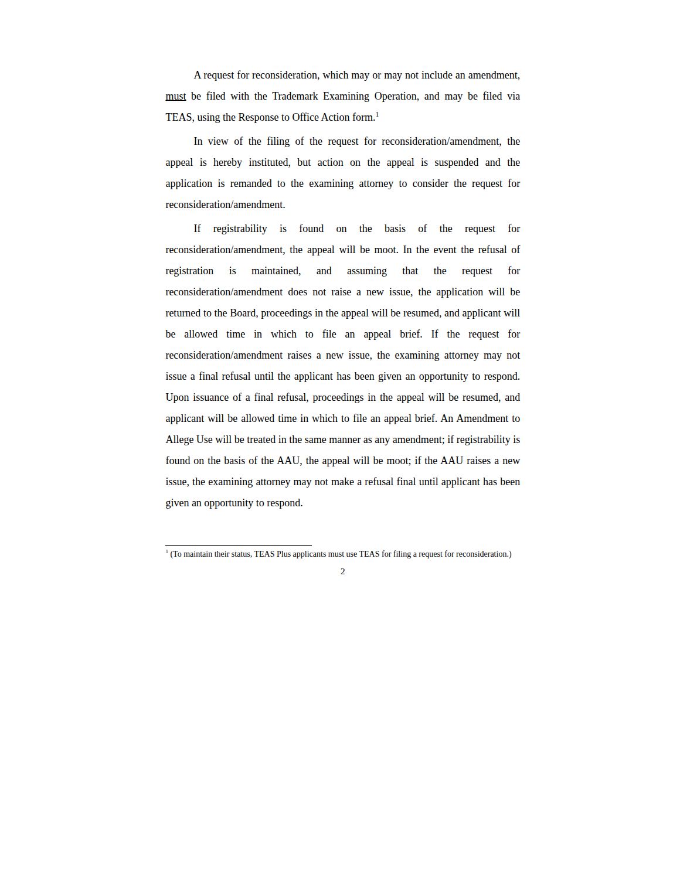A request for reconsideration, which may or may not include an amendment, must be filed with the Trademark Examining Operation, and may be filed via TEAS, using the Response to Office Action form.1
In view of the filing of the request for reconsideration/amendment, the appeal is hereby instituted, but action on the appeal is suspended and the application is remanded to the examining attorney to consider the request for reconsideration/amendment.
If registrability is found on the basis of the request for reconsideration/amendment, the appeal will be moot. In the event the refusal of registration is maintained, and assuming that the request for reconsideration/amendment does not raise a new issue, the application will be returned to the Board, proceedings in the appeal will be resumed, and applicant will be allowed time in which to file an appeal brief. If the request for reconsideration/amendment raises a new issue, the examining attorney may not issue a final refusal until the applicant has been given an opportunity to respond. Upon issuance of a final refusal, proceedings in the appeal will be resumed, and applicant will be allowed time in which to file an appeal brief. An Amendment to Allege Use will be treated in the same manner as any amendment; if registrability is found on the basis of the AAU, the appeal will be moot; if the AAU raises a new issue, the examining attorney may not make a refusal final until applicant has been given an opportunity to respond.
1 (To maintain their status, TEAS Plus applicants must use TEAS for filing a request for reconsideration.)
2